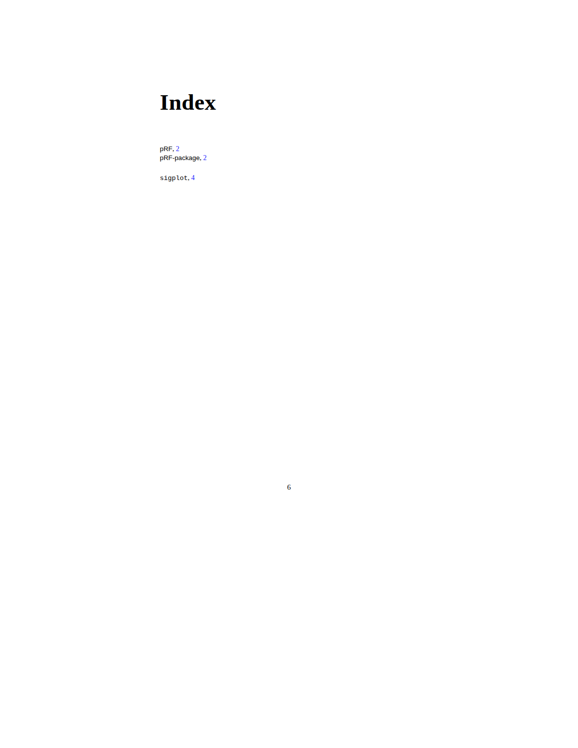Index
pRF, 2
pRF-package, 2
sigplot, 4
6